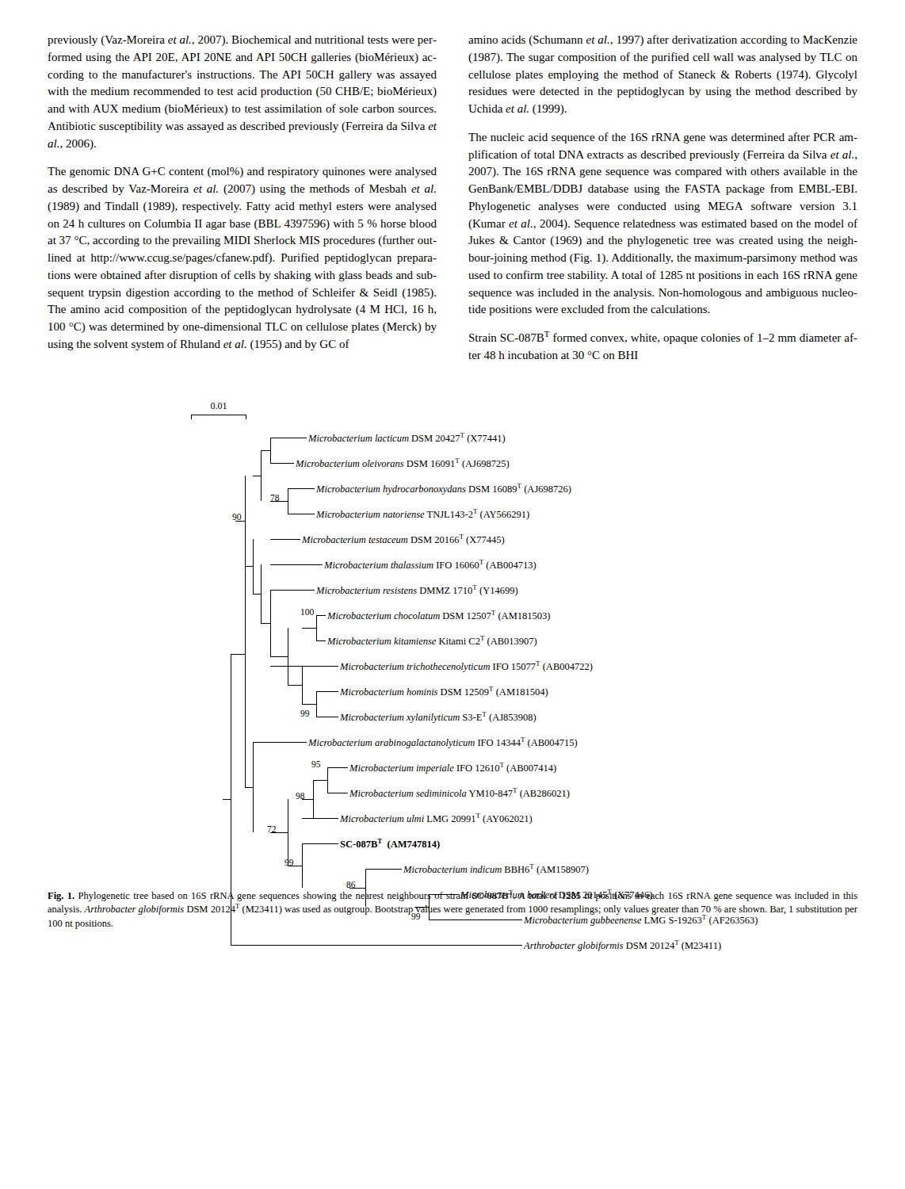previously (Vaz-Moreira et al., 2007). Biochemical and nutritional tests were performed using the API 20E, API 20NE and API 50CH galleries (bioMérieux) according to the manufacturer's instructions. The API 50CH gallery was assayed with the medium recommended to test acid production (50 CHB/E; bioMérieux) and with AUX medium (bioMérieux) to test assimilation of sole carbon sources. Antibiotic susceptibility was assayed as described previously (Ferreira da Silva et al., 2006).
The genomic DNA G+C content (mol%) and respiratory quinones were analysed as described by Vaz-Moreira et al. (2007) using the methods of Mesbah et al. (1989) and Tindall (1989), respectively. Fatty acid methyl esters were analysed on 24 h cultures on Columbia II agar base (BBL 4397596) with 5 % horse blood at 37 °C, according to the prevailing MIDI Sherlock MIS procedures (further outlined at http://www.ccug.se/pages/cfanew.pdf). Purified peptidoglycan preparations were obtained after disruption of cells by shaking with glass beads and subsequent trypsin digestion according to the method of Schleifer & Seidl (1985). The amino acid composition of the peptidoglycan hydrolysate (4 M HCl, 16 h, 100 °C) was determined by one-dimensional TLC on cellulose plates (Merck) by using the solvent system of Rhuland et al. (1955) and by GC of
amino acids (Schumann et al., 1997) after derivatization according to MacKenzie (1987). The sugar composition of the purified cell wall was analysed by TLC on cellulose plates employing the method of Staneck & Roberts (1974). Glycolyl residues were detected in the peptidoglycan by using the method described by Uchida et al. (1999).
The nucleic acid sequence of the 16S rRNA gene was determined after PCR amplification of total DNA extracts as described previously (Ferreira da Silva et al., 2007). The 16S rRNA gene sequence was compared with others available in the GenBank/EMBL/DDBJ database using the FASTA package from EMBL-EBI. Phylogenetic analyses were conducted using MEGA software version 3.1 (Kumar et al., 2004). Sequence relatedness was estimated based on the model of Jukes & Cantor (1969) and the phylogenetic tree was created using the neighbour-joining method (Fig. 1). Additionally, the maximum-parsimony method was used to confirm tree stability. A total of 1285 nt positions in each 16S rRNA gene sequence was included in the analysis. Non-homologous and ambiguous nucleotide positions were excluded from the calculations.
Strain SC-087BT formed convex, white, opaque colonies of 1–2 mm diameter after 48 h incubation at 30 °C on BHI
0.01
Microbacterium lacticum DSM 20427T (X77441)
Microbacterium oleivorans DSM 16091T (AJ698725)
Microbacterium hydrocarbonoxydans DSM 16089T (AJ698726)
Microbacterium natoriense TNJL143-2T (AY566291)
Microbacterium testaceum DSM 20166T (X77445)
Microbacterium thalassium IFO 16060T (AB004713)
Microbacterium resistens DMMZ 1710T (Y14699)
Microbacterium chocolatum DSM 12507T (AM181503)
Microbacterium kitamiense Kitami C2T (AB013907)
Microbacterium trichothecenolyticum IFO 15077T (AB004722)
Microbacterium hominis DSM 12509T (AM181504)
Microbacterium xylanilyticum S3-ET (AJ853908)
Microbacterium arabinogalactanolyticum IFO 14344T (AB004715)
Microbacterium imperiale IFO 12610T (AB007414)
Microbacterium sediminicola YM10-847T (AB286021)
Microbacterium ulmi LMG 20991T (AY062021)
SC-087BT (AM747814)
Microbacterium indicum BBH6T (AM158907)
Microbacterium barkeri DSM 20145T (X77446)
Microbacterium gubbeenense LMG S-19263T (AF263563)
Arthrobacter globiformis DSM 20124T (M23411)
78
100
99
90
95
98
99
86
99
72
Fig. 1. Phylogenetic tree based on 16S rRNA gene sequences showing the nearest neighbours of strain SC-087BT. A total of 1285 nt positions in each 16S rRNA gene sequence was included in this analysis. Arthrobacter globiformis DSM 20124T (M23411) was used as outgroup. Bootstrap values were generated from 1000 resamplings; only values greater than 70 % are shown. Bar, 1 substitution per 100 nt positions.